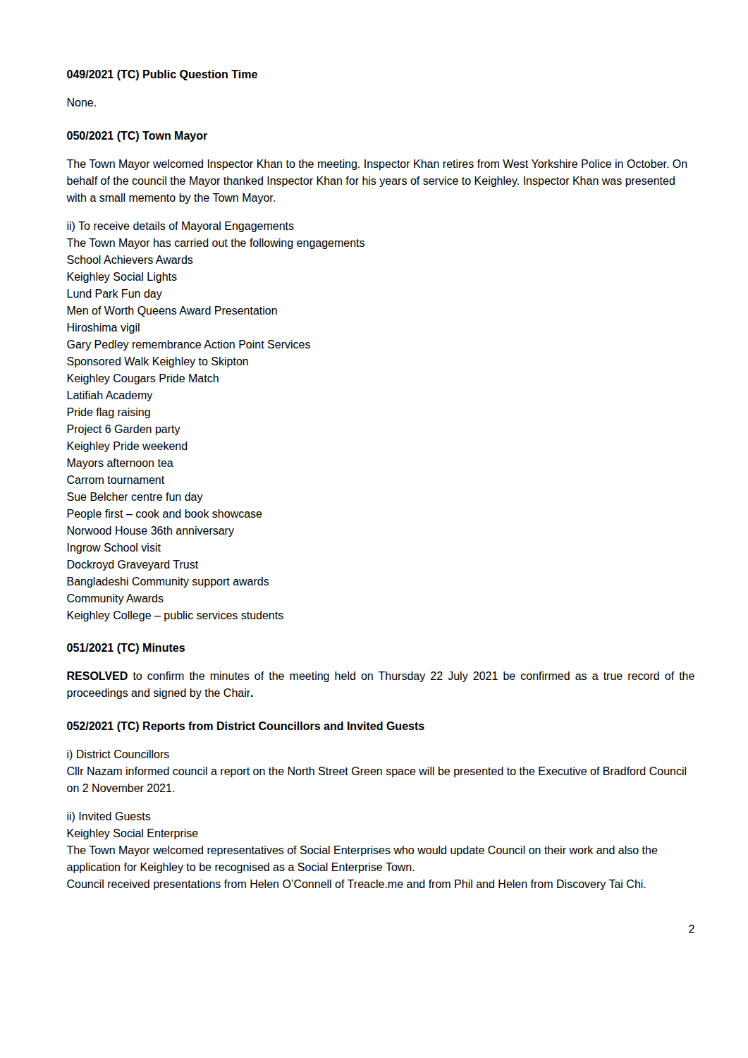049/2021 (TC) Public Question Time
None.
050/2021 (TC) Town Mayor
The Town Mayor welcomed Inspector Khan to the meeting. Inspector Khan retires from West Yorkshire Police in October. On behalf of the council the Mayor thanked Inspector Khan for his years of service to Keighley. Inspector Khan was presented with a small memento by the Town Mayor.
ii) To receive details of Mayoral Engagements
The Town Mayor has carried out the following engagements
School Achievers Awards
Keighley Social Lights
Lund Park Fun day
Men of Worth Queens Award Presentation
Hiroshima vigil
Gary Pedley remembrance Action Point Services
Sponsored Walk Keighley to Skipton
Keighley Cougars Pride Match
Latifiah Academy
Pride flag raising
Project 6 Garden party
Keighley Pride weekend
Mayors afternoon tea
Carrom tournament
Sue Belcher centre fun day
People first – cook and book showcase
Norwood House 36th anniversary
Ingrow School visit
Dockroyd Graveyard Trust
Bangladeshi Community support awards
Community Awards
Keighley College – public services students
051/2021 (TC) Minutes
RESOLVED to confirm the minutes of the meeting held on Thursday 22 July 2021 be confirmed as a true record of the proceedings and signed by the Chair.
052/2021 (TC) Reports from District Councillors and Invited Guests
i) District Councillors
Cllr Nazam informed council a report on the North Street Green space will be presented to the Executive of Bradford Council on 2 November 2021.
ii) Invited Guests
Keighley Social Enterprise
The Town Mayor welcomed representatives of Social Enterprises who would update Council on their work and also the application for Keighley to be recognised as a Social Enterprise Town.
Council received presentations from Helen O’Connell of Treacle.me and from Phil and Helen from Discovery Tai Chi.
2